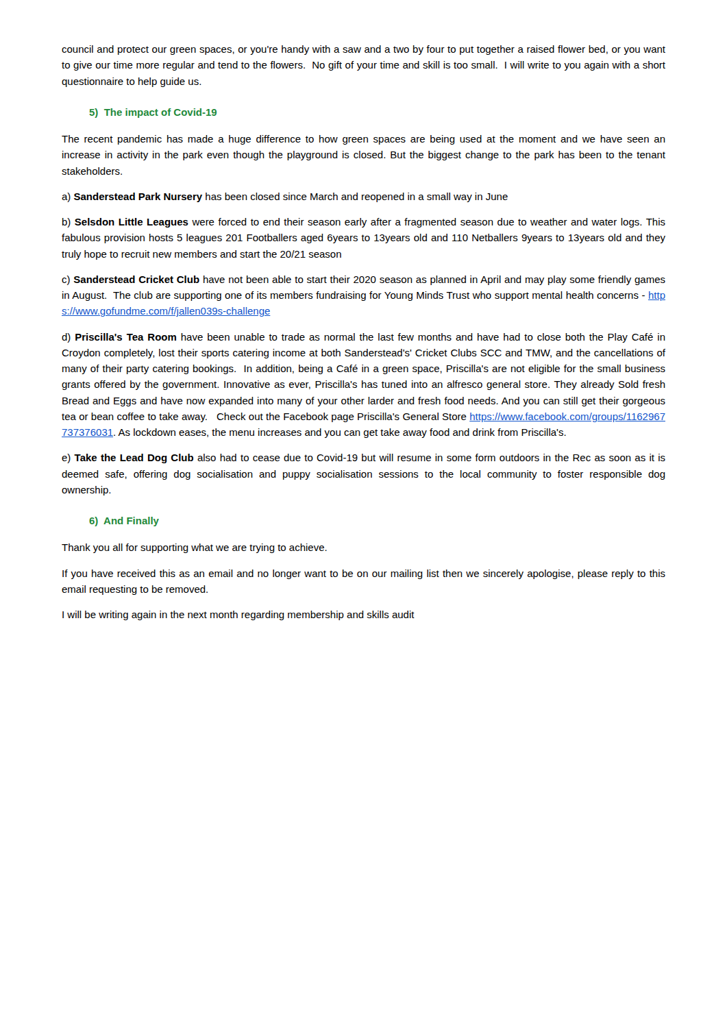council and protect our green spaces, or you're handy with a saw and a two by four to put together a raised flower bed, or you want to give our time more regular and tend to the flowers. No gift of your time and skill is too small. I will write to you again with a short questionnaire to help guide us.
5) The impact of Covid-19
The recent pandemic has made a huge difference to how green spaces are being used at the moment and we have seen an increase in activity in the park even though the playground is closed. But the biggest change to the park has been to the tenant stakeholders.
a) Sanderstead Park Nursery has been closed since March and reopened in a small way in June
b) Selsdon Little Leagues were forced to end their season early after a fragmented season due to weather and water logs. This fabulous provision hosts 5 leagues 201 Footballers aged 6years to 13years old and 110 Netballers 9years to 13years old and they truly hope to recruit new members and start the 20/21 season
c) Sanderstead Cricket Club have not been able to start their 2020 season as planned in April and may play some friendly games in August. The club are supporting one of its members fundraising for Young Minds Trust who support mental health concerns - https://www.gofundme.com/f/jallen039s-challenge
d) Priscilla's Tea Room have been unable to trade as normal the last few months and have had to close both the Play Café in Croydon completely, lost their sports catering income at both Sanderstead's' Cricket Clubs SCC and TMW, and the cancellations of many of their party catering bookings. In addition, being a Café in a green space, Priscilla's are not eligible for the small business grants offered by the government. Innovative as ever, Priscilla's has tuned into an alfresco general store. They already Sold fresh Bread and Eggs and have now expanded into many of your other larder and fresh food needs. And you can still get their gorgeous tea or bean coffee to take away. Check out the Facebook page Priscilla's General Store https://www.facebook.com/groups/1162967737376031. As lockdown eases, the menu increases and you can get take away food and drink from Priscilla's.
e) Take the Lead Dog Club also had to cease due to Covid-19 but will resume in some form outdoors in the Rec as soon as it is deemed safe, offering dog socialisation and puppy socialisation sessions to the local community to foster responsible dog ownership.
6) And Finally
Thank you all for supporting what we are trying to achieve.
If you have received this as an email and no longer want to be on our mailing list then we sincerely apologise, please reply to this email requesting to be removed.
I will be writing again in the next month regarding membership and skills audit